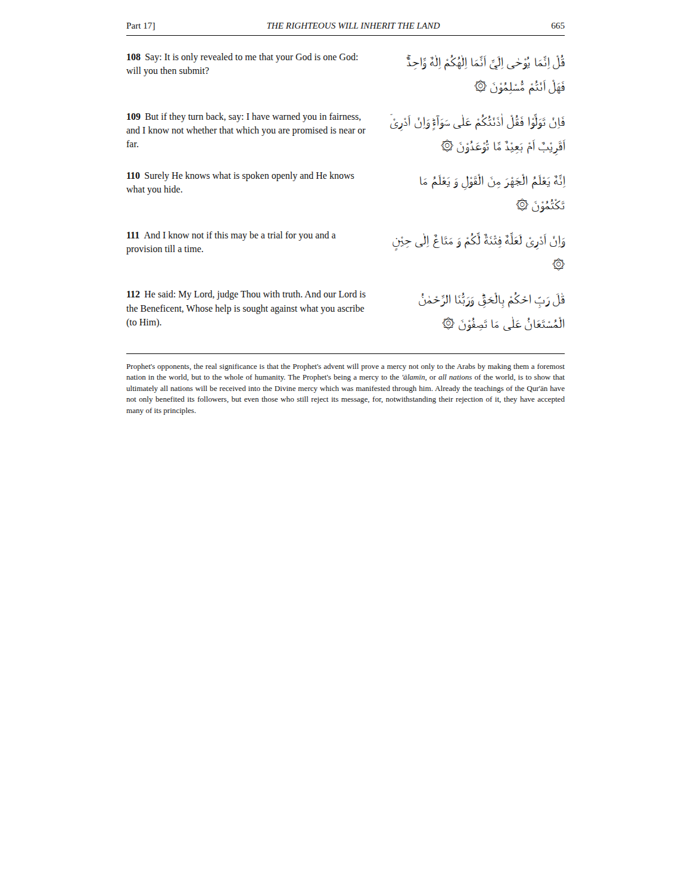Part 17] THE RIGHTEOUS WILL INHERIT THE LAND 665
108 Say: It is only revealed to me that your God is one God: will you then submit?
قُلْ اِنَّمَا يُوْحٰى اِلَيَّ اَنَّمَا اِلٰهُكُمْ اِلٰهٌ وَّاحِدٌ‌ۚ فَهَلْ اَنْتُمْ مُّسْلِمُوْنَ ۞
109 But if they turn back, say: I have warned you in fairness, and I know not whether that which you are promised is near or far.
فَاِنْ تَوَلَّوْا فَقُلْ اٰذَنْتُكُمْ عَلٰى سَوَآءٍ‌ؕ وَاِنْ اَدْرِىْۤ اَقَرِيْبٌ اَمْ بَعِيْدٌ مَّا تُوْعَدُوْنَ ۞
110 Surely He knows what is spoken openly and He knows what you hide.
اِنَّهٌ يَعْلَمُ الْجَهْرَ مِنَ الْقَوْلِ وَ يَعْلَمُ مَا تَكْتُمُوْنَ ۞
111 And I know not if this may be a trial for you and a provision till a time.
وَاِنْ اَدْرِىْ لَعَلَّهٌ فِتْنَةٌ لَّكُمْ وَ مَتَاعٌ اِلٰى حِيْنٍ ۞
112 He said: My Lord, judge Thou with truth. And our Lord is the Beneficent, Whose help is sought against what you ascribe (to Him).
قٰلَ رَبِّ احْكُمْ بِالْحَقِّ‌ؕ وَرَبُّنَا الرَّحْمٰنُ الْمُسْتَعَانُ عَلٰى مَا تَصِفُوْنَ ۞
Prophet's opponents, the real significance is that the Prophet's advent will prove a mercy not only to the Arabs by making them a foremost nation in the world, but to the whole of humanity. The Prophet's being a mercy to the 'ālamīn, or all nations of the world, is to show that ultimately all nations will be received into the Divine mercy which was manifested through him. Already the teachings of the Qur'ān have not only benefited its followers, but even those who still reject its message, for, notwithstanding their rejection of it, they have accepted many of its principles.